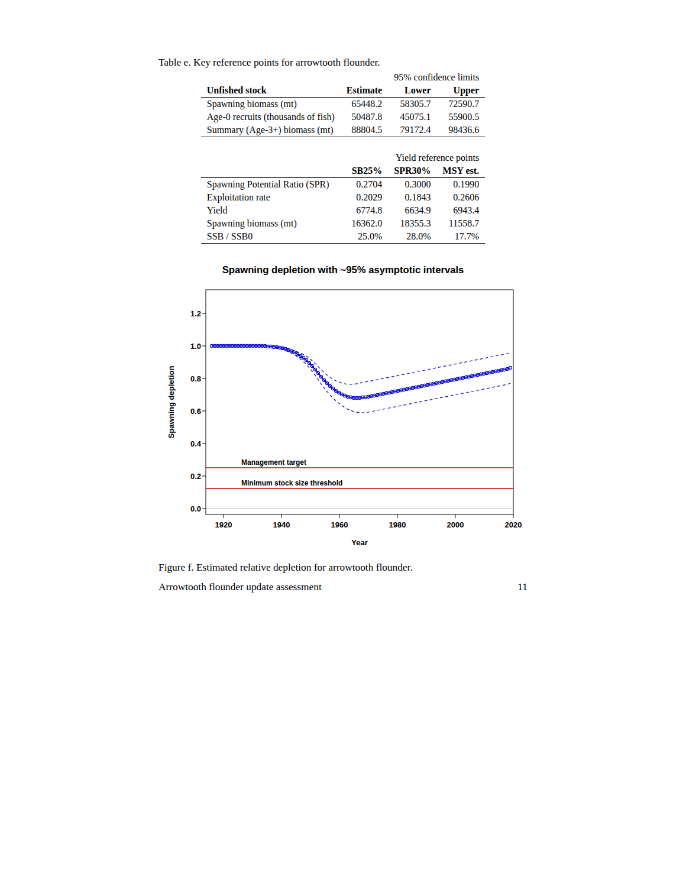Table e. Key reference points for arrowtooth flounder.
| | | 95% confidence limits |
| Unfished stock | Estimate | Lower | Upper |
| Spawning biomass (mt) | 65448.2 | 58305.7 | 72590.7 |
| Age-0 recruits (thousands of fish) | 50487.8 | 45075.1 | 55900.5 |
| Summary (Age-3+) biomass (mt) | 88804.5 | 79172.4 | 98436.6 |
| | Yield reference points |
| | SB25% | SPR30% | MSY est. |
| Spawning Potential Ratio (SPR) | 0.2704 | 0.3000 | 0.1990 |
| Exploitation rate | 0.2029 | 0.1843 | 0.2606 |
| Yield | 6774.8 | 6634.9 | 6943.4 |
| Spawning biomass (mt) | 16362.0 | 18355.3 | 11558.7 |
| SSB / SSB0 | 25.0% | 28.0% | 17.7% |
Spawning depletion with ~95% asymptotic intervals
0.0 0.2 0.4 0.6 0.8 1.0 1.2 1920 1940 1960 1980 2000 2020 Year Spawning depletion Management target Minimum stock size threshold
Figure f. Estimated relative depletion for arrowtooth flounder.
Arrowtooth flounder update assessment 11